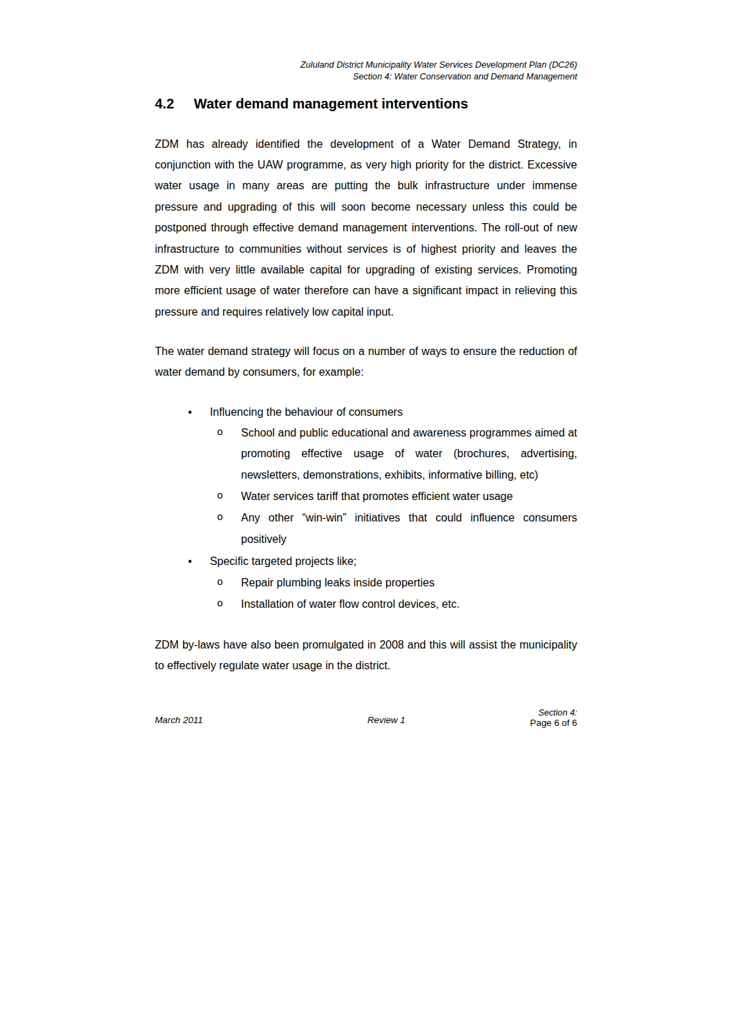Zululand District Municipality Water Services Development Plan (DC26)
Section 4: Water Conservation and Demand Management
4.2 Water demand management interventions
ZDM has already identified the development of a Water Demand Strategy, in conjunction with the UAW programme, as very high priority for the district. Excessive water usage in many areas are putting the bulk infrastructure under immense pressure and upgrading of this will soon become necessary unless this could be postponed through effective demand management interventions. The roll-out of new infrastructure to communities without services is of highest priority and leaves the ZDM with very little available capital for upgrading of existing services. Promoting more efficient usage of water therefore can have a significant impact in relieving this pressure and requires relatively low capital input.
The water demand strategy will focus on a number of ways to ensure the reduction of water demand by consumers, for example:
Influencing the behaviour of consumers
School and public educational and awareness programmes aimed at promoting effective usage of water (brochures, advertising, newsletters, demonstrations, exhibits, informative billing, etc)
Water services tariff that promotes efficient water usage
Any other “win-win” initiatives that could influence consumers positively
Specific targeted projects like;
Repair plumbing leaks inside properties
Installation of water flow control devices, etc.
ZDM by-laws have also been promulgated in 2008 and this will assist the municipality to effectively regulate water usage in the district.
March 2011
Review 1
Section 4: Page 6 of 6